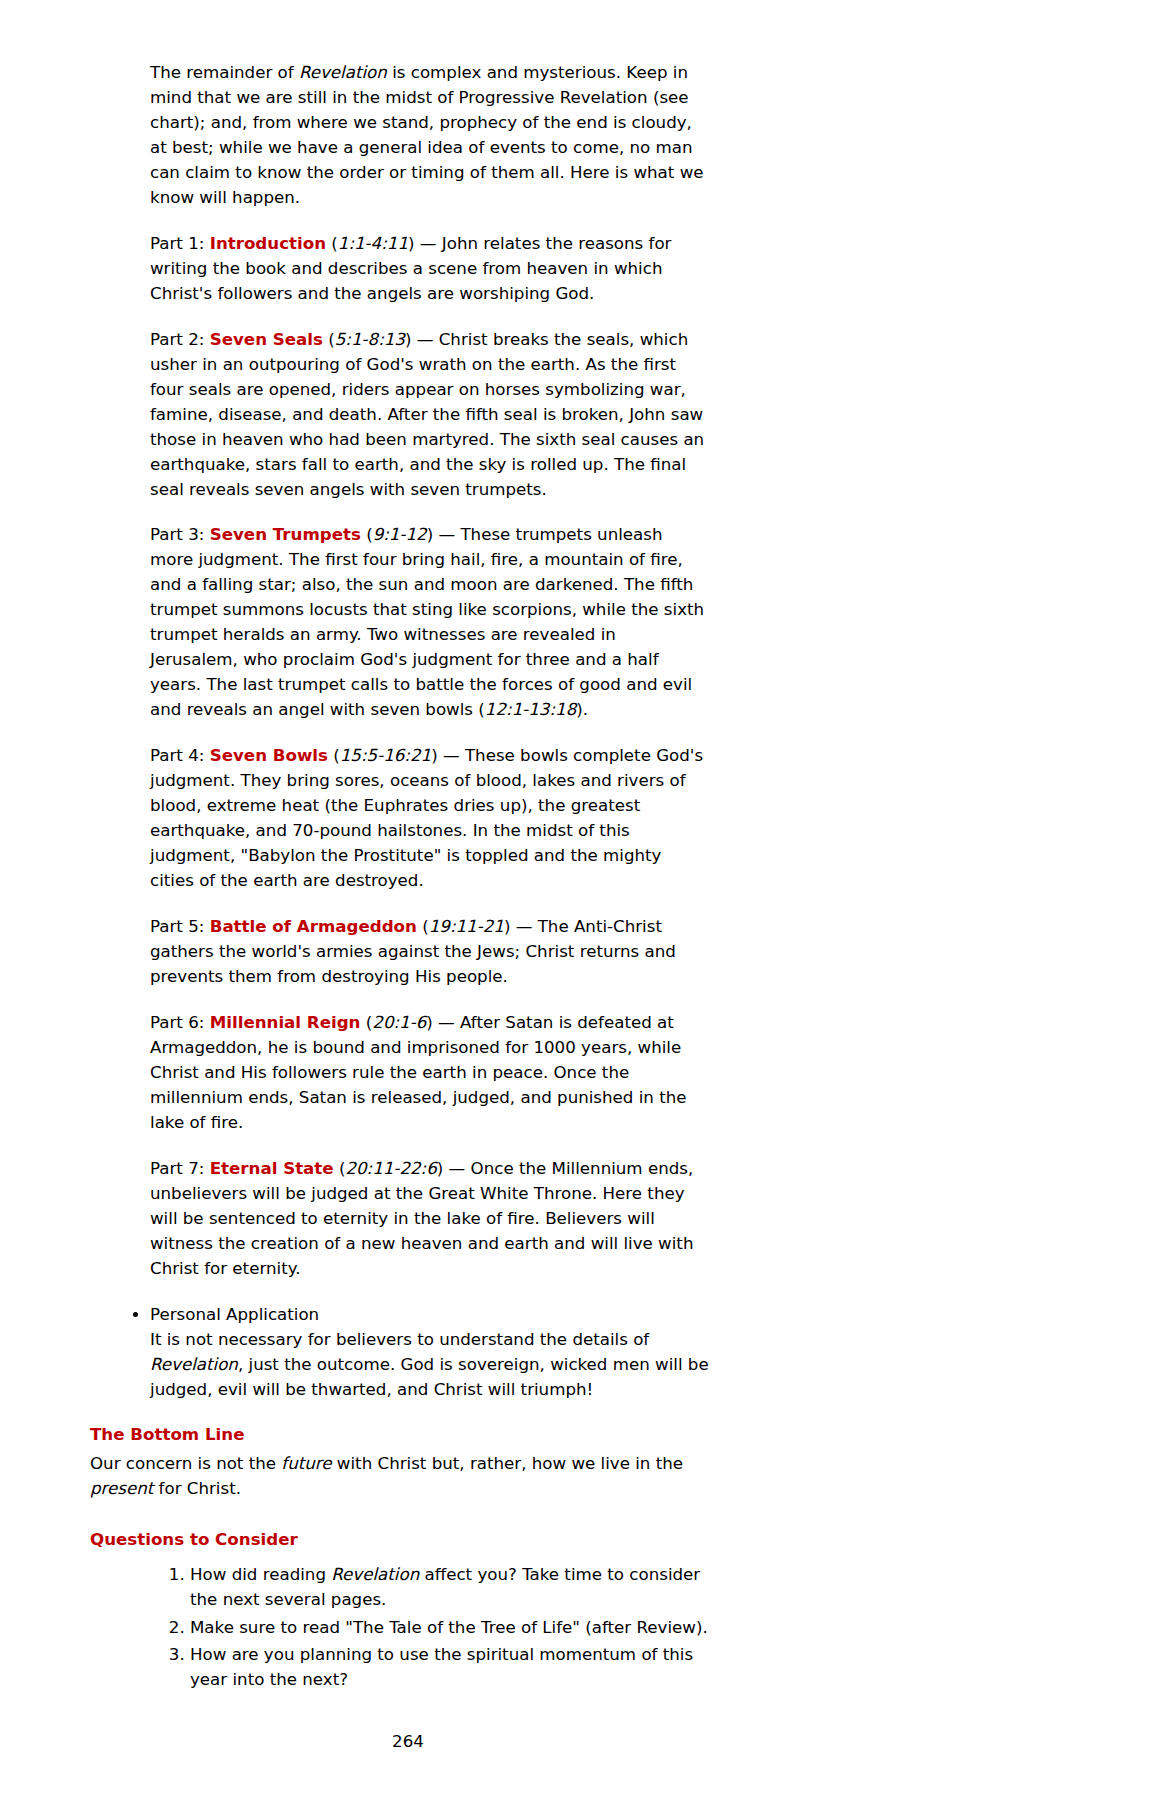The remainder of Revelation is complex and mysterious. Keep in mind that we are still in the midst of Progressive Revelation (see chart); and, from where we stand, prophecy of the end is cloudy, at best; while we have a general idea of events to come, no man can claim to know the order or timing of them all. Here is what we know will happen.
Part 1: Introduction (1:1-4:11) — John relates the reasons for writing the book and describes a scene from heaven in which Christ's followers and the angels are worshiping God.
Part 2: Seven Seals (5:1-8:13) — Christ breaks the seals, which usher in an outpouring of God's wrath on the earth. As the first four seals are opened, riders appear on horses symbolizing war, famine, disease, and death. After the fifth seal is broken, John saw those in heaven who had been martyred. The sixth seal causes an earthquake, stars fall to earth, and the sky is rolled up. The final seal reveals seven angels with seven trumpets.
Part 3: Seven Trumpets (9:1-12) — These trumpets unleash more judgment. The first four bring hail, fire, a mountain of fire, and a falling star; also, the sun and moon are darkened. The fifth trumpet summons locusts that sting like scorpions, while the sixth trumpet heralds an army. Two witnesses are revealed in Jerusalem, who proclaim God's judgment for three and a half years. The last trumpet calls to battle the forces of good and evil and reveals an angel with seven bowls (12:1-13:18).
Part 4: Seven Bowls (15:5-16:21) — These bowls complete God's judgment. They bring sores, oceans of blood, lakes and rivers of blood, extreme heat (the Euphrates dries up), the greatest earthquake, and 70-pound hailstones. In the midst of this judgment, "Babylon the Prostitute" is toppled and the mighty cities of the earth are destroyed.
Part 5: Battle of Armageddon (19:11-21) — The Anti-Christ gathers the world's armies against the Jews; Christ returns and prevents them from destroying His people.
Part 6: Millennial Reign (20:1-6) — After Satan is defeated at Armageddon, he is bound and imprisoned for 1000 years, while Christ and His followers rule the earth in peace. Once the millennium ends, Satan is released, judged, and punished in the lake of fire.
Part 7: Eternal State (20:11-22:6) — Once the Millennium ends, unbelievers will be judged at the Great White Throne. Here they will be sentenced to eternity in the lake of fire. Believers will witness the creation of a new heaven and earth and will live with Christ for eternity.
Personal Application
It is not necessary for believers to understand the details of Revelation, just the outcome. God is sovereign, wicked men will be judged, evil will be thwarted, and Christ will triumph!
The Bottom Line
Our concern is not the future with Christ but, rather, how we live in the present for Christ.
Questions to Consider
How did reading Revelation affect you? Take time to consider the next several pages.
Make sure to read "The Tale of the Tree of Life" (after Review).
How are you planning to use the spiritual momentum of this year into the next?
264